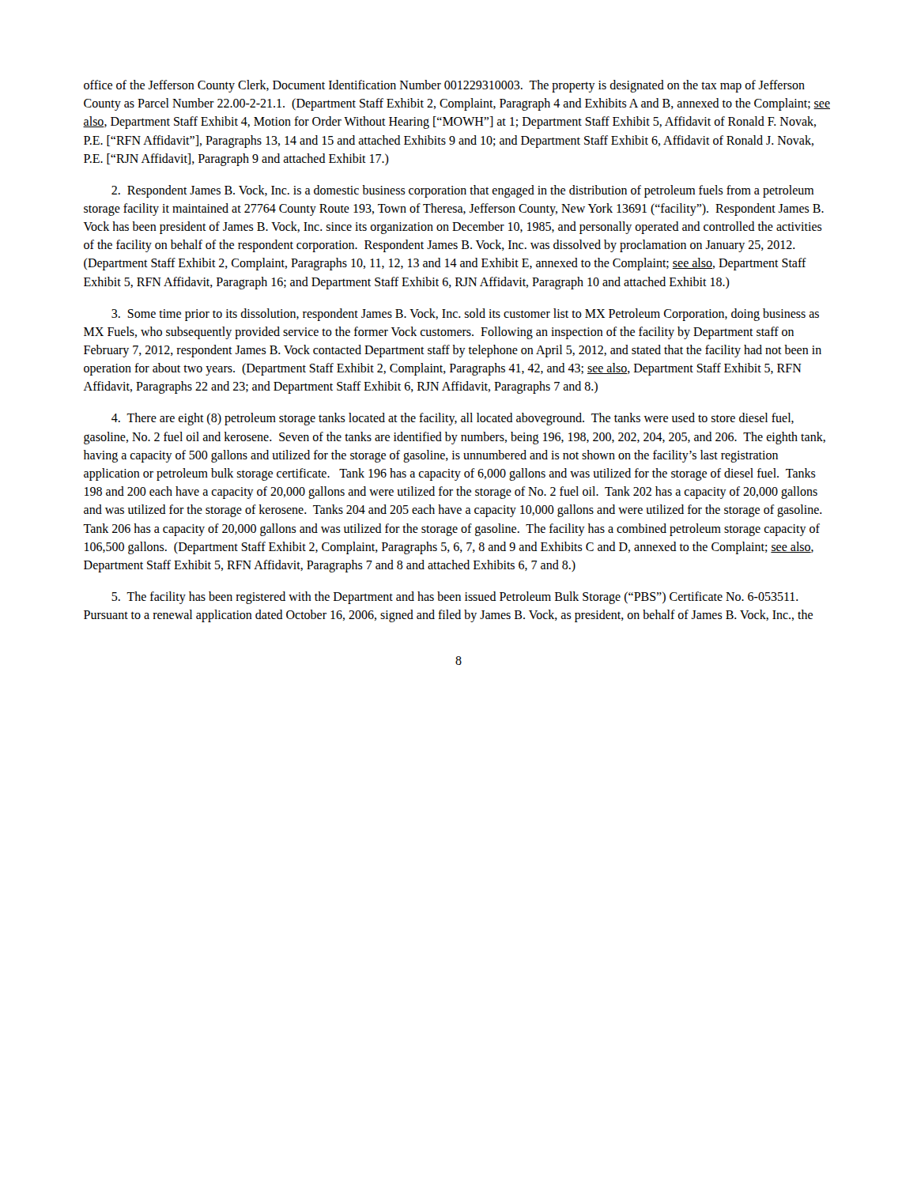office of the Jefferson County Clerk, Document Identification Number 001229310003. The property is designated on the tax map of Jefferson County as Parcel Number 22.00-2-21.1. (Department Staff Exhibit 2, Complaint, Paragraph 4 and Exhibits A and B, annexed to the Complaint; see also, Department Staff Exhibit 4, Motion for Order Without Hearing [“MOWH”] at 1; Department Staff Exhibit 5, Affidavit of Ronald F. Novak, P.E. [“RFN Affidavit”], Paragraphs 13, 14 and 15 and attached Exhibits 9 and 10; and Department Staff Exhibit 6, Affidavit of Ronald J. Novak, P.E. [“RJN Affidavit], Paragraph 9 and attached Exhibit 17.)
2. Respondent James B. Vock, Inc. is a domestic business corporation that engaged in the distribution of petroleum fuels from a petroleum storage facility it maintained at 27764 County Route 193, Town of Theresa, Jefferson County, New York 13691 (“facility”). Respondent James B. Vock has been president of James B. Vock, Inc. since its organization on December 10, 1985, and personally operated and controlled the activities of the facility on behalf of the respondent corporation. Respondent James B. Vock, Inc. was dissolved by proclamation on January 25, 2012. (Department Staff Exhibit 2, Complaint, Paragraphs 10, 11, 12, 13 and 14 and Exhibit E, annexed to the Complaint; see also, Department Staff Exhibit 5, RFN Affidavit, Paragraph 16; and Department Staff Exhibit 6, RJN Affidavit, Paragraph 10 and attached Exhibit 18.)
3. Some time prior to its dissolution, respondent James B. Vock, Inc. sold its customer list to MX Petroleum Corporation, doing business as MX Fuels, who subsequently provided service to the former Vock customers. Following an inspection of the facility by Department staff on February 7, 2012, respondent James B. Vock contacted Department staff by telephone on April 5, 2012, and stated that the facility had not been in operation for about two years. (Department Staff Exhibit 2, Complaint, Paragraphs 41, 42, and 43; see also, Department Staff Exhibit 5, RFN Affidavit, Paragraphs 22 and 23; and Department Staff Exhibit 6, RJN Affidavit, Paragraphs 7 and 8.)
4. There are eight (8) petroleum storage tanks located at the facility, all located aboveground. The tanks were used to store diesel fuel, gasoline, No. 2 fuel oil and kerosene. Seven of the tanks are identified by numbers, being 196, 198, 200, 202, 204, 205, and 206. The eighth tank, having a capacity of 500 gallons and utilized for the storage of gasoline, is unnumbered and is not shown on the facility’s last registration application or petroleum bulk storage certificate. Tank 196 has a capacity of 6,000 gallons and was utilized for the storage of diesel fuel. Tanks 198 and 200 each have a capacity of 20,000 gallons and were utilized for the storage of No. 2 fuel oil. Tank 202 has a capacity of 20,000 gallons and was utilized for the storage of kerosene. Tanks 204 and 205 each have a capacity 10,000 gallons and were utilized for the storage of gasoline. Tank 206 has a capacity of 20,000 gallons and was utilized for the storage of gasoline. The facility has a combined petroleum storage capacity of 106,500 gallons. (Department Staff Exhibit 2, Complaint, Paragraphs 5, 6, 7, 8 and 9 and Exhibits C and D, annexed to the Complaint; see also, Department Staff Exhibit 5, RFN Affidavit, Paragraphs 7 and 8 and attached Exhibits 6, 7 and 8.)
5. The facility has been registered with the Department and has been issued Petroleum Bulk Storage (“PBS”) Certificate No. 6-053511. Pursuant to a renewal application dated October 16, 2006, signed and filed by James B. Vock, as president, on behalf of James B. Vock, Inc., the
8